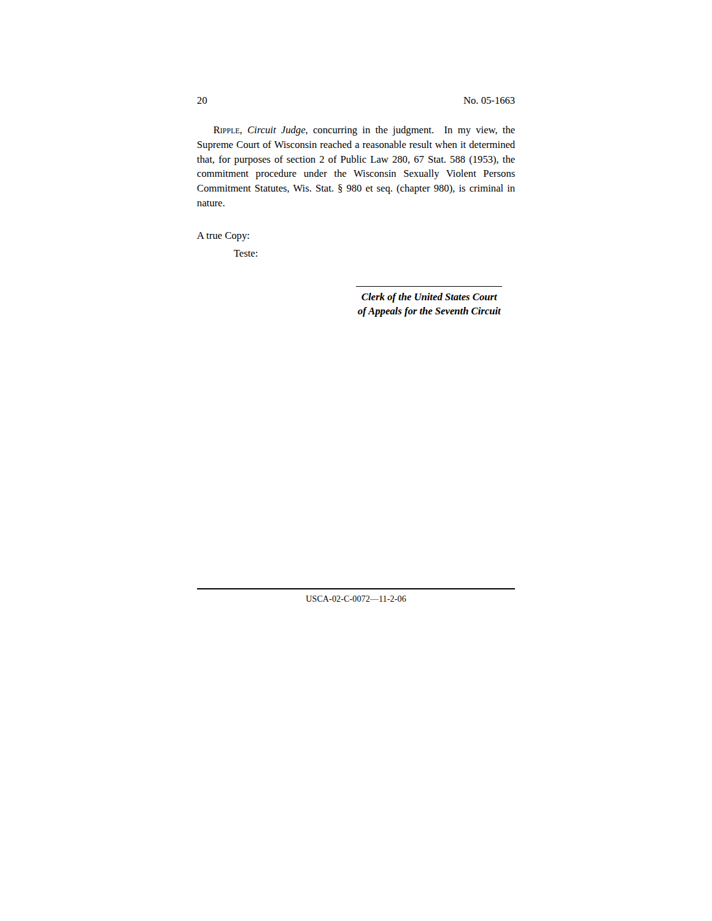20 No. 05-1663
Ripple, Circuit Judge, concurring in the judgment. In my view, the Supreme Court of Wisconsin reached a reasonable result when it determined that, for purposes of section 2 of Public Law 280, 67 Stat. 588 (1953), the commitment procedure under the Wisconsin Sexually Violent Persons Commitment Statutes, Wis. Stat. § 980 et seq. (chapter 980), is criminal in nature.
A true Copy:
Teste:
Clerk of the United States Court of Appeals for the Seventh Circuit
USCA-02-C-0072—11-2-06